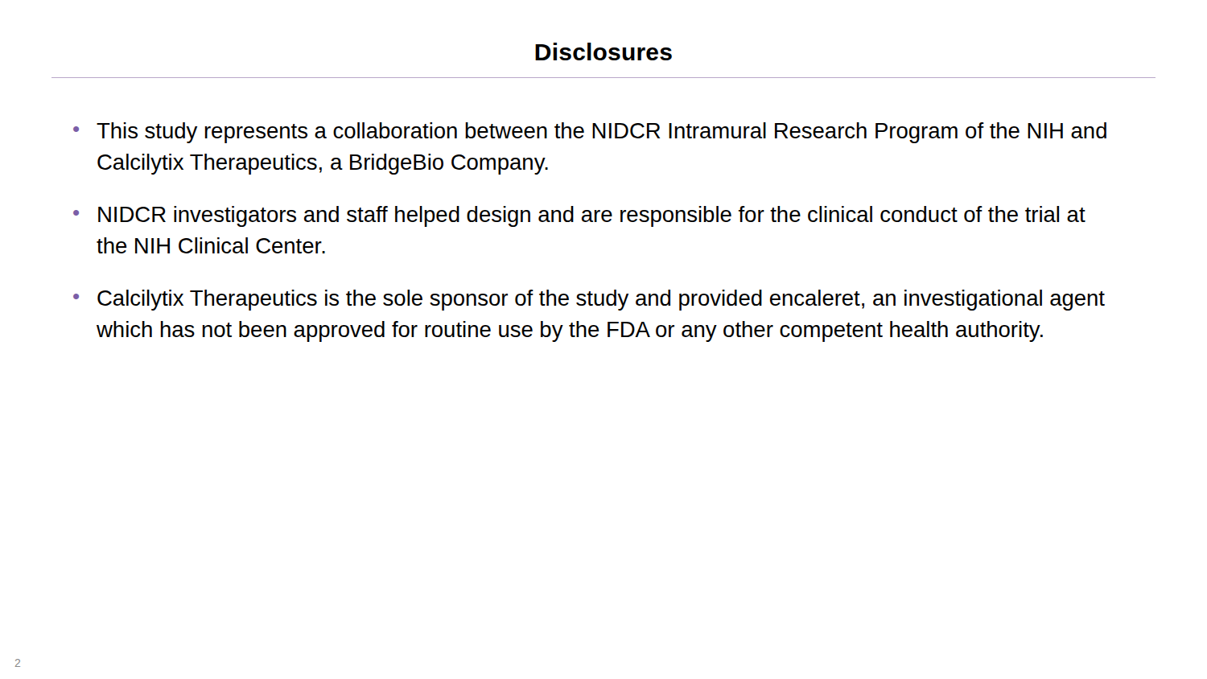Disclosures
This study represents a collaboration between the NIDCR Intramural Research Program of the NIH and Calcilytix Therapeutics, a BridgeBio Company.
NIDCR investigators and staff helped design and are responsible for the clinical conduct of the trial at the NIH Clinical Center.
Calcilytix Therapeutics is the sole sponsor of the study and provided encaleret, an investigational agent which has not been approved for routine use by the FDA or any other competent health authority.
2